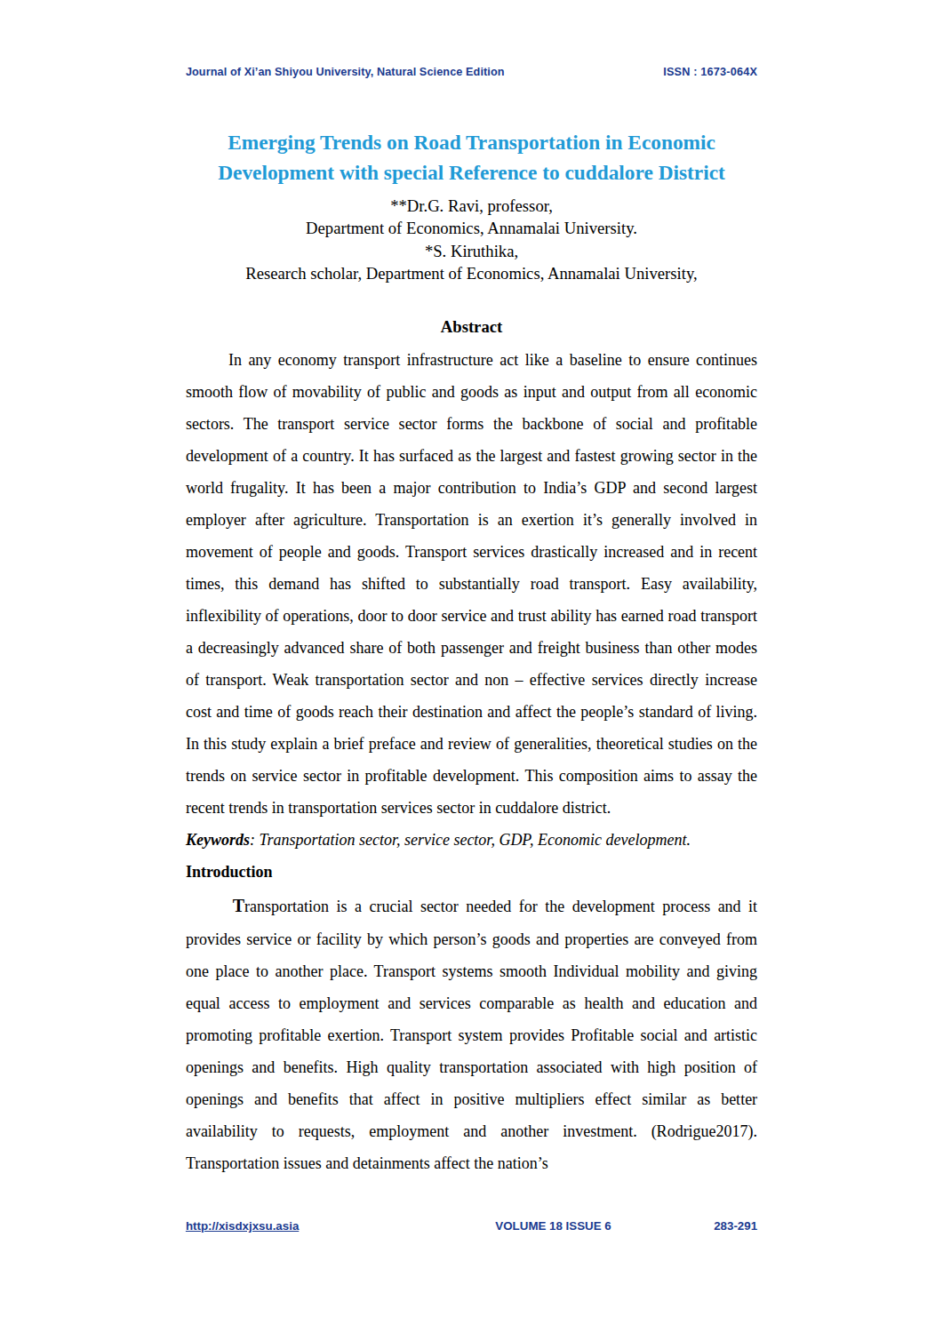Journal of Xi’an Shiyou University, Natural Science Edition ISSN : 1673-064X
Emerging Trends on Road Transportation in Economic Development with special Reference to cuddalore District
**Dr.G. Ravi, professor,
Department of Economics, Annamalai University.
*S. Kiruthika,
Research scholar, Department of Economics, Annamalai University,
Abstract
In any economy transport infrastructure act like a baseline to ensure continues smooth flow of movability of public and goods as input and output from all economic sectors. The transport service sector forms the backbone of social and profitable development of a country. It has surfaced as the largest and fastest growing sector in the world frugality. It has been a major contribution to India’s GDP and second largest employer after agriculture. Transportation is an exertion it’s generally involved in movement of people and goods. Transport services drastically increased and in recent times, this demand has shifted to substantially road transport. Easy availability, inflexibility of operations, door to door service and trust ability has earned road transport a decreasingly advanced share of both passenger and freight business than other modes of transport. Weak transportation sector and non – effective services directly increase cost and time of goods reach their destination and affect the people’s standard of living. In this study explain a brief preface and review of generalities, theoretical studies on the trends on service sector in profitable development. This composition aims to assay the recent trends in transportation services sector in cuddalore district.
Keywords: Transportation sector, service sector, GDP, Economic development.
Introduction
Transportation is a crucial sector needed for the development process and it provides service or facility by which person’s goods and properties are conveyed from one place to another place. Transport systems smooth Individual mobility and giving equal access to employment and services comparable as health and education and promoting profitable exertion. Transport system provides Profitable social and artistic openings and benefits. High quality transportation associated with high position of openings and benefits that affect in positive multipliers effect similar as better availability to requests, employment and another investment. (Rodrigue2017). Transportation issues and detainments affect the nation’s
http://xisdxjxsu.asia VOLUME 18 ISSUE 6 283-291